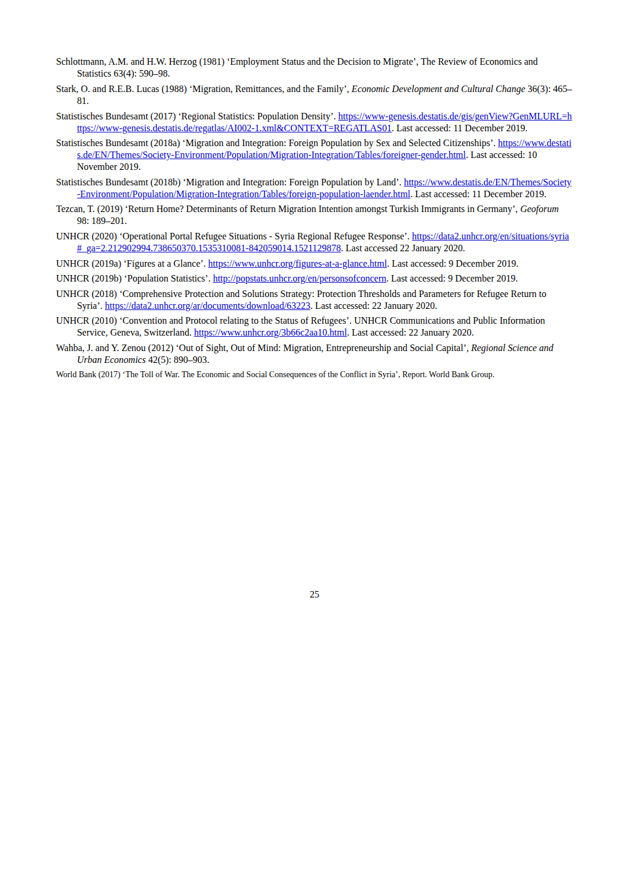Schlottmann, A.M. and H.W. Herzog (1981) ‘Employment Status and the Decision to Migrate’, The Review of Economics and Statistics 63(4): 590–98.
Stark, O. and R.E.B. Lucas (1988) ‘Migration, Remittances, and the Family’, Economic Development and Cultural Change 36(3): 465–81.
Statistisches Bundesamt (2017) ‘Regional Statistics: Population Density’. https://www-genesis.destatis.de/gis/genView?GenMLURL=https://www-genesis.destatis.de/regatlas/AI002-1.xml&CONTEXT=REGATLAS01. Last accessed: 11 December 2019.
Statistisches Bundesamt (2018a) ‘Migration and Integration: Foreign Population by Sex and Selected Citizenships’. https://www.destatis.de/EN/Themes/Society-Environment/Population/Migration-Integration/Tables/foreigner-gender.html. Last accessed: 10 November 2019.
Statistisches Bundesamt (2018b) ‘Migration and Integration: Foreign Population by Land’. https://www.destatis.de/EN/Themes/Society-Environment/Population/Migration-Integration/Tables/foreign-population-laender.html. Last accessed: 11 December 2019.
Tezcan, T. (2019) ‘Return Home? Determinants of Return Migration Intention amongst Turkish Immigrants in Germany’, Geoforum 98: 189–201.
UNHCR (2020) ‘Operational Portal Refugee Situations - Syria Regional Refugee Response’. https://data2.unhcr.org/en/situations/syria#_ga=2.212902994.738650370.1535310081-842059014.1521129878. Last accessed 22 January 2020.
UNHCR (2019a) ‘Figures at a Glance’. https://www.unhcr.org/figures-at-a-glance.html. Last accessed: 9 December 2019.
UNHCR (2019b) ‘Population Statistics’. http://popstats.unhcr.org/en/personsofconcern. Last accessed: 9 December 2019.
UNHCR (2018) ‘Comprehensive Protection and Solutions Strategy: Protection Thresholds and Parameters for Refugee Return to Syria’. https://data2.unhcr.org/ar/documents/download/63223. Last accessed: 22 January 2020.
UNHCR (2010) ‘Convention and Protocol relating to the Status of Refugees’. UNHCR Communications and Public Information Service, Geneva, Switzerland. https://www.unhcr.org/3b66c2aa10.html. Last accessed: 22 January 2020.
Wahba, J. and Y. Zenou (2012) ‘Out of Sight, Out of Mind: Migration, Entrepreneurship and Social Capital’, Regional Science and Urban Economics 42(5): 890–903.
World Bank (2017) ‘The Toll of War. The Economic and Social Consequences of the Conflict in Syria’, Report. World Bank Group.
25